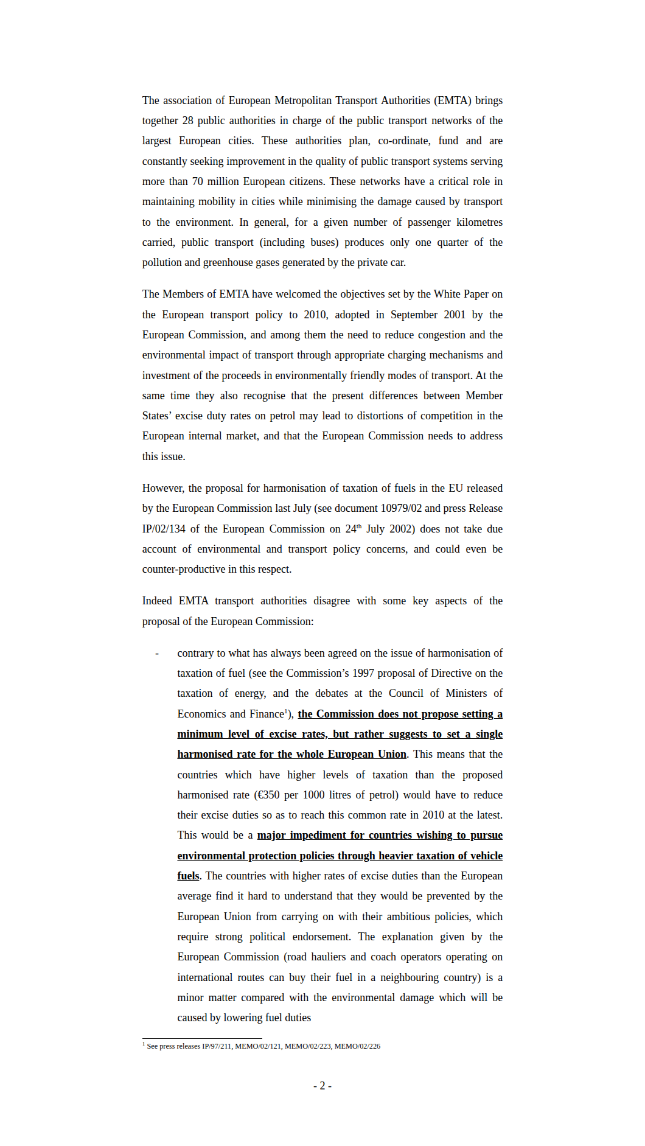The association of European Metropolitan Transport Authorities (EMTA) brings together 28 public authorities in charge of the public transport networks of the largest European cities. These authorities plan, co-ordinate, fund and are constantly seeking improvement in the quality of public transport systems serving more than 70 million European citizens. These networks have a critical role in maintaining mobility in cities while minimising the damage caused by transport to the environment. In general, for a given number of passenger kilometres carried, public transport (including buses) produces only one quarter of the pollution and greenhouse gases generated by the private car.
The Members of EMTA have welcomed the objectives set by the White Paper on the European transport policy to 2010, adopted in September 2001 by the European Commission, and among them the need to reduce congestion and the environmental impact of transport through appropriate charging mechanisms and investment of the proceeds in environmentally friendly modes of transport. At the same time they also recognise that the present differences between Member States’ excise duty rates on petrol may lead to distortions of competition in the European internal market, and that the European Commission needs to address this issue.
However, the proposal for harmonisation of taxation of fuels in the EU released by the European Commission last July (see document 10979/02 and press Release IP/02/134 of the European Commission on 24th July 2002) does not take due account of environmental and transport policy concerns, and could even be counter-productive in this respect.
Indeed EMTA transport authorities disagree with some key aspects of the proposal of the European Commission:
-
contrary to what has always been agreed on the issue of harmonisation of taxation of fuel (see the Commission’s 1997 proposal of Directive on the taxation of energy, and the debates at the Council of Ministers of Economics and Finance1), the Commission does not propose setting a minimum level of excise rates, but rather suggests to set a single harmonised rate for the whole European Union. This means that the countries which have higher levels of taxation than the proposed harmonised rate (€350 per 1000 litres of petrol) would have to reduce their excise duties so as to reach this common rate in 2010 at the latest. This would be a major impediment for countries wishing to pursue environmental protection policies through heavier taxation of vehicle fuels. The countries with higher rates of excise duties than the European average find it hard to understand that they would be prevented by the European Union from carrying on with their ambitious policies, which require strong political endorsement. The explanation given by the European Commission (road hauliers and coach operators operating on international routes can buy their fuel in a neighbouring country) is a minor matter compared with the environmental damage which will be caused by lowering fuel duties
1 See press releases IP/97/211, MEMO/02/121, MEMO/02/223, MEMO/02/226
- 2 -